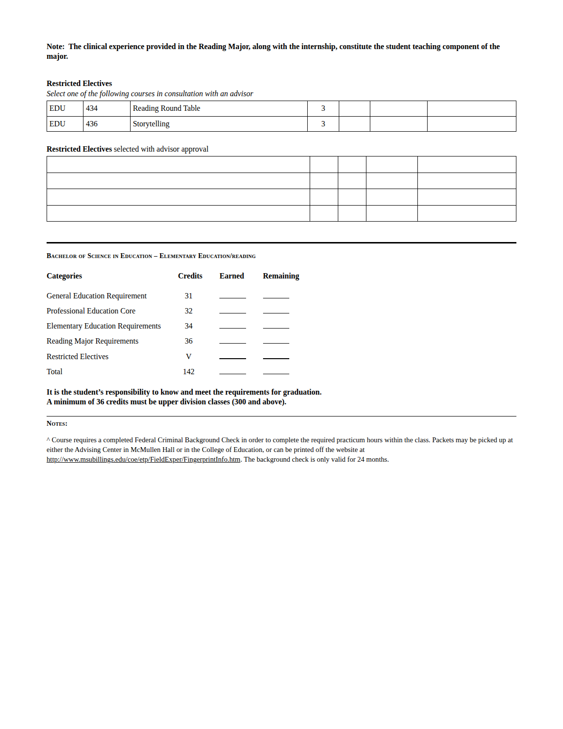Note: The clinical experience provided in the Reading Major, along with the internship, constitute the student teaching component of the major.
Restricted Electives
Select one of the following courses in consultation with an advisor
| EDU | 434 | Reading Round Table | 3 | | | |
| EDU | 436 | Storytelling | 3 | | | |
Restricted Electives selected with advisor approval
Bachelor of Science in Education – Elementary Education/reading
| Categories | Credits | Earned | Remaining |
| --- | --- | --- | --- |
| General Education Requirement | 31 | | |
| Professional Education Core | 32 | | |
| Elementary Education Requirements | 34 | | |
| Reading Major Requirements | 36 | | |
| Restricted Electives | V | | |
| Total | 142 | | |
It is the student’s responsibility to know and meet the requirements for graduation.
A minimum of 36 credits must be upper division classes (300 and above).
Notes:
^ Course requires a completed Federal Criminal Background Check in order to complete the required practicum hours within the class. Packets may be picked up at either the Advising Center in McMullen Hall or in the College of Education, or can be printed off the website at http://www.msubillings.edu/coe/etp/FieldExper/FingerprintInfo.htm. The background check is only valid for 24 months.